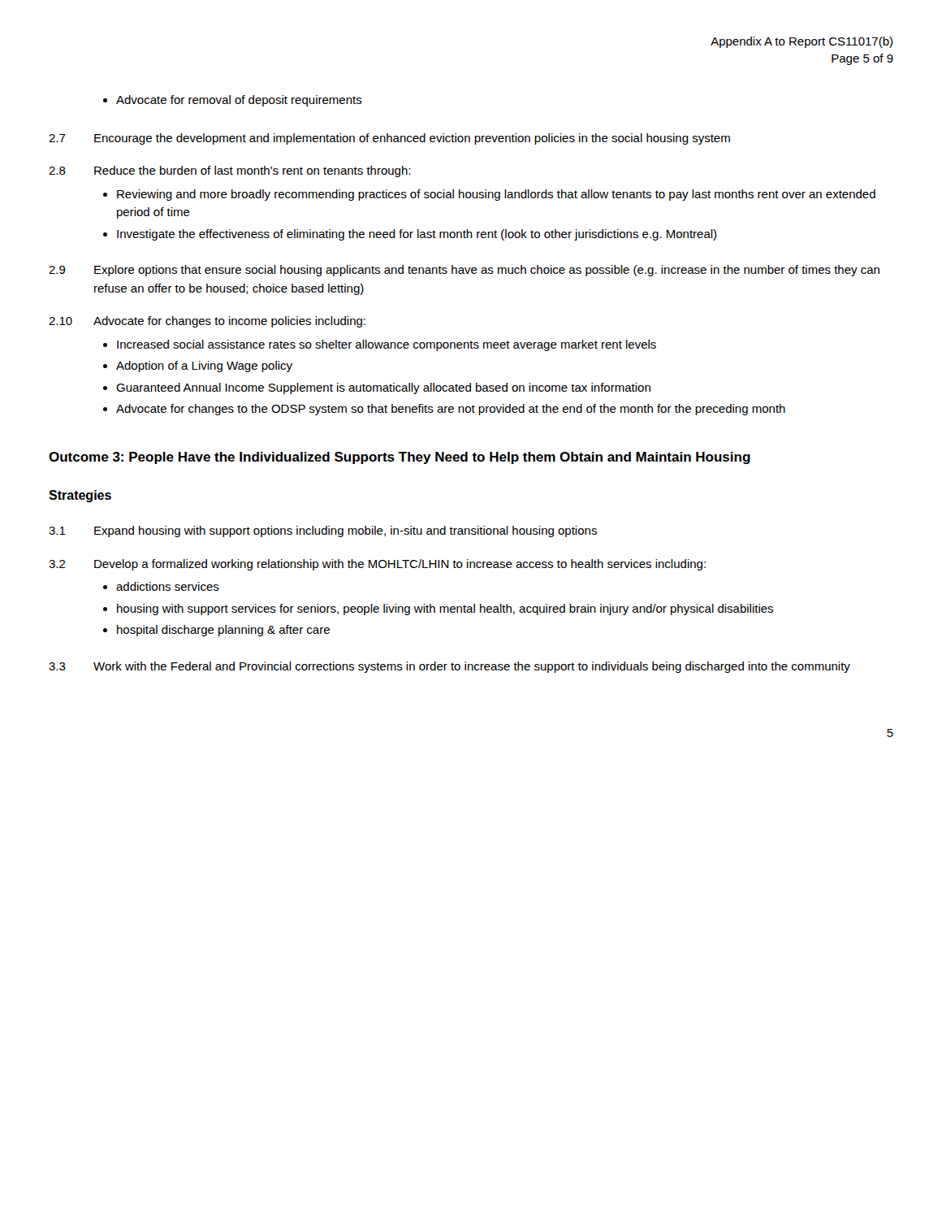Appendix A to Report CS11017(b)
Page 5 of 9
Advocate for removal of deposit requirements
2.7
Encourage the development and implementation of enhanced eviction prevention policies in the social housing system
2.8
Reduce the burden of last month's rent on tenants through:
Reviewing and more broadly recommending practices of social housing landlords that allow tenants to pay last months rent over an extended period of time
Investigate the effectiveness of eliminating the need for last month rent (look to other jurisdictions e.g. Montreal)
2.9
Explore options that ensure social housing applicants and tenants have as much choice as possible (e.g. increase in the number of times they can refuse an offer to be housed; choice based letting)
2.10
Advocate for changes to income policies including:
Increased social assistance rates so shelter allowance components meet average market rent levels
Adoption of a Living Wage policy
Guaranteed Annual Income Supplement is automatically allocated based on income tax information
Advocate for changes to the ODSP system so that benefits are not provided at the end of the month for the preceding month
Outcome 3: People Have the Individualized Supports They Need to Help them Obtain and Maintain Housing
Strategies
3.1
Expand housing with support options including mobile, in-situ and transitional housing options
3.2
Develop a formalized working relationship with the MOHLTC/LHIN to increase access to health services including:
addictions services
housing with support services for seniors, people living with mental health, acquired brain injury and/or physical disabilities
hospital discharge planning & after care
3.3
Work with the Federal and Provincial corrections systems in order to increase the support to individuals being discharged into the community
5